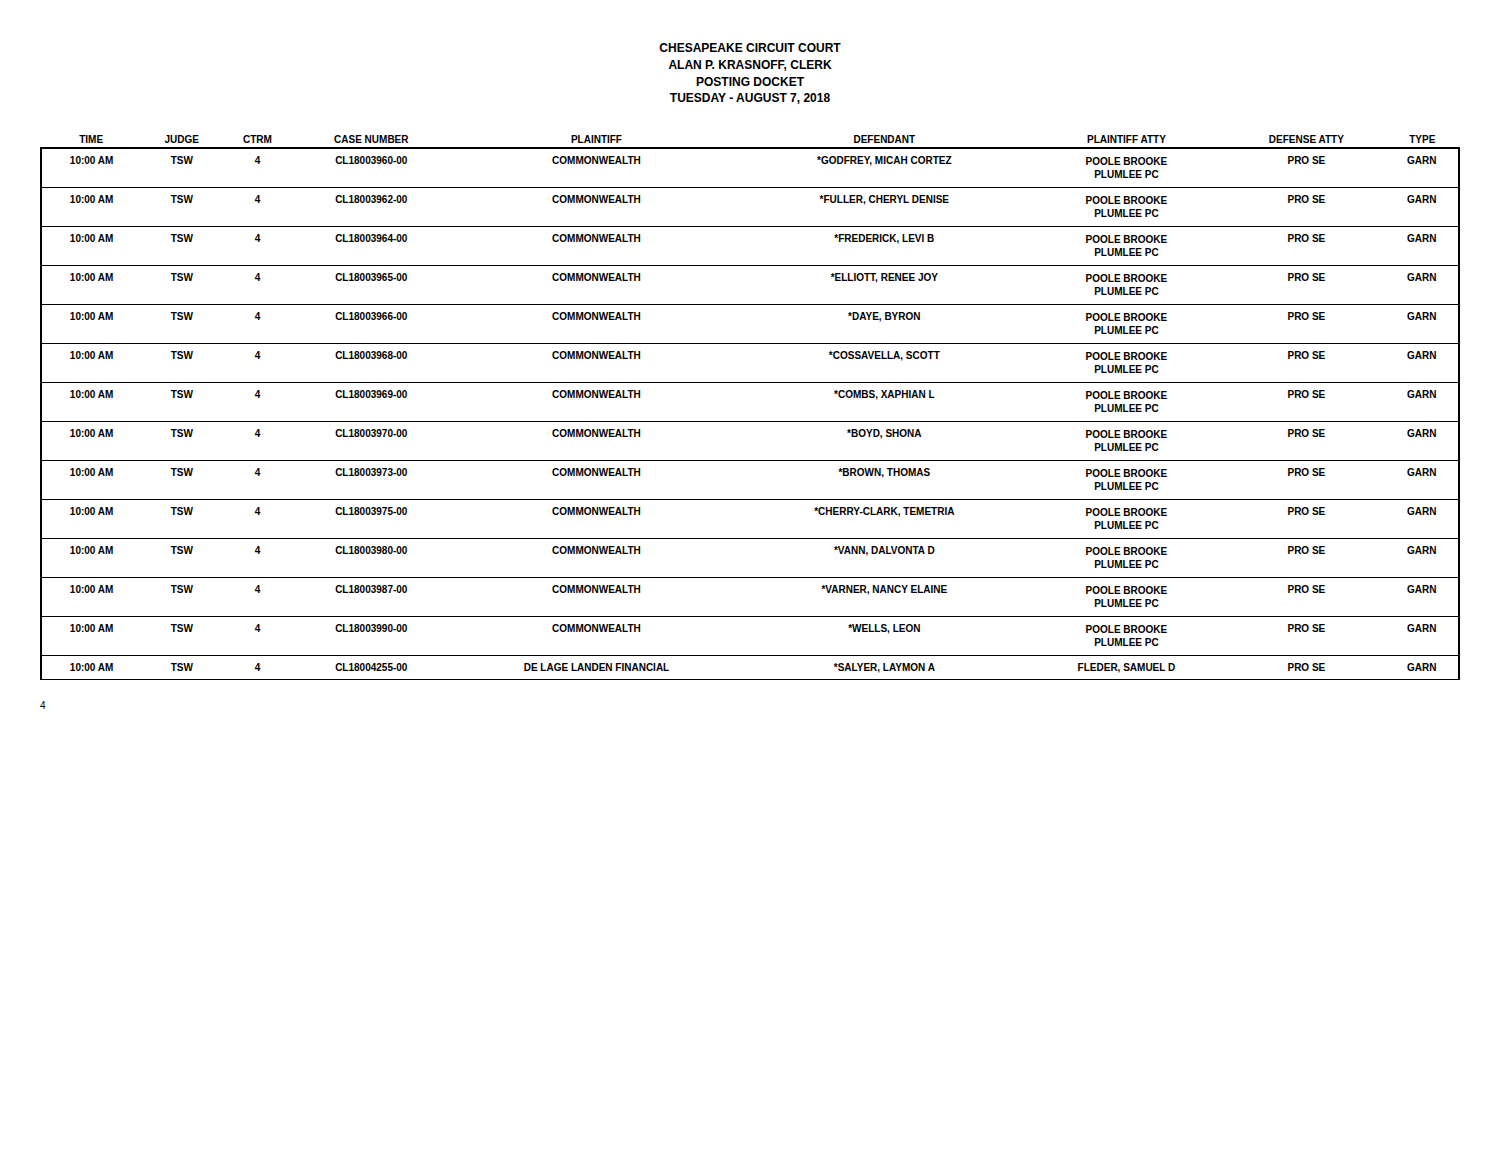CHESAPEAKE CIRCUIT COURT
ALAN P. KRASNOFF, CLERK
POSTING DOCKET
TUESDAY - AUGUST 7, 2018
| TIME | JUDGE | CTRM | CASE NUMBER | PLAINTIFF | DEFENDANT | PLAINTIFF ATTY | DEFENSE ATTY | TYPE |
| --- | --- | --- | --- | --- | --- | --- | --- | --- |
| 10:00 AM | TSW | 4 | CL18003960-00 | COMMONWEALTH | *GODFREY, MICAH CORTEZ | POOLE BROOKE PLUMLEE PC | PRO SE | GARN |
| 10:00 AM | TSW | 4 | CL18003962-00 | COMMONWEALTH | *FULLER, CHERYL DENISE | POOLE BROOKE PLUMLEE PC | PRO SE | GARN |
| 10:00 AM | TSW | 4 | CL18003964-00 | COMMONWEALTH | *FREDERICK, LEVI B | POOLE BROOKE PLUMLEE PC | PRO SE | GARN |
| 10:00 AM | TSW | 4 | CL18003965-00 | COMMONWEALTH | *ELLIOTT, RENEE JOY | POOLE BROOKE PLUMLEE PC | PRO SE | GARN |
| 10:00 AM | TSW | 4 | CL18003966-00 | COMMONWEALTH | *DAYE, BYRON | POOLE BROOKE PLUMLEE PC | PRO SE | GARN |
| 10:00 AM | TSW | 4 | CL18003968-00 | COMMONWEALTH | *COSSAVELLA, SCOTT | POOLE BROOKE PLUMLEE PC | PRO SE | GARN |
| 10:00 AM | TSW | 4 | CL18003969-00 | COMMONWEALTH | *COMBS, XAPHIAN L | POOLE BROOKE PLUMLEE PC | PRO SE | GARN |
| 10:00 AM | TSW | 4 | CL18003970-00 | COMMONWEALTH | *BOYD, SHONA | POOLE BROOKE PLUMLEE PC | PRO SE | GARN |
| 10:00 AM | TSW | 4 | CL18003973-00 | COMMONWEALTH | *BROWN, THOMAS | POOLE BROOKE PLUMLEE PC | PRO SE | GARN |
| 10:00 AM | TSW | 4 | CL18003975-00 | COMMONWEALTH | *CHERRY-CLARK, TEMETRIA | POOLE BROOKE PLUMLEE PC | PRO SE | GARN |
| 10:00 AM | TSW | 4 | CL18003980-00 | COMMONWEALTH | *VANN, DALVONTA D | POOLE BROOKE PLUMLEE PC | PRO SE | GARN |
| 10:00 AM | TSW | 4 | CL18003987-00 | COMMONWEALTH | *VARNER, NANCY ELAINE | POOLE BROOKE PLUMLEE PC | PRO SE | GARN |
| 10:00 AM | TSW | 4 | CL18003990-00 | COMMONWEALTH | *WELLS, LEON | POOLE BROOKE PLUMLEE PC | PRO SE | GARN |
| 10:00 AM | TSW | 4 | CL18004255-00 | DE LAGE LANDEN FINANCIAL | *SALYER, LAYMON A | FLEDER, SAMUEL D | PRO SE | GARN |
4